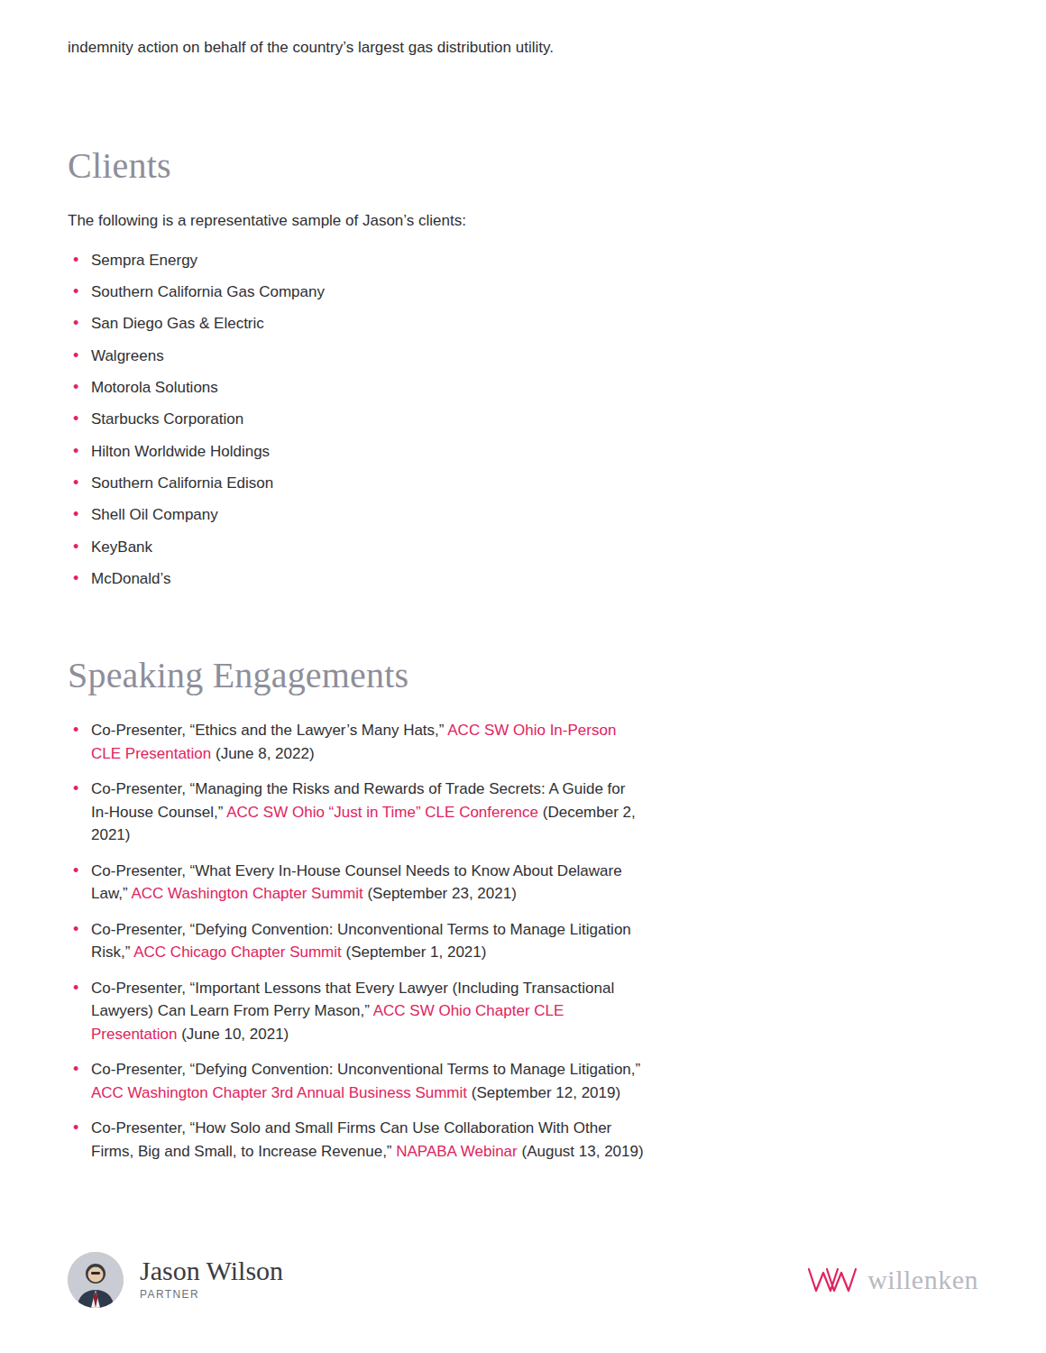indemnity action on behalf of the country’s largest gas distribution utility.
Clients
The following is a representative sample of Jason’s clients:
Sempra Energy
Southern California Gas Company
San Diego Gas & Electric
Walgreens
Motorola Solutions
Starbucks Corporation
Hilton Worldwide Holdings
Southern California Edison
Shell Oil Company
KeyBank
McDonald’s
Speaking Engagements
Co-Presenter, “Ethics and the Lawyer’s Many Hats,” ACC SW Ohio In-Person CLE Presentation (June 8, 2022)
Co-Presenter, “Managing the Risks and Rewards of Trade Secrets: A Guide for In-House Counsel,” ACC SW Ohio “Just in Time” CLE Conference (December 2, 2021)
Co-Presenter, “What Every In-House Counsel Needs to Know About Delaware Law,” ACC Washington Chapter Summit (September 23, 2021)
Co-Presenter, “Defying Convention: Unconventional Terms to Manage Litigation Risk,” ACC Chicago Chapter Summit (September 1, 2021)
Co-Presenter, “Important Lessons that Every Lawyer (Including Transactional Lawyers) Can Learn From Perry Mason,” ACC SW Ohio Chapter CLE Presentation (June 10, 2021)
Co-Presenter, “Defying Convention: Unconventional Terms to Manage Litigation,” ACC Washington Chapter 3rd Annual Business Summit (September 12, 2019)
Co-Presenter, “How Solo and Small Firms Can Use Collaboration With Other Firms, Big and Small, to Increase Revenue,” NAPABA Webinar (August 13, 2019)
Jason Wilson
Partner
willenken